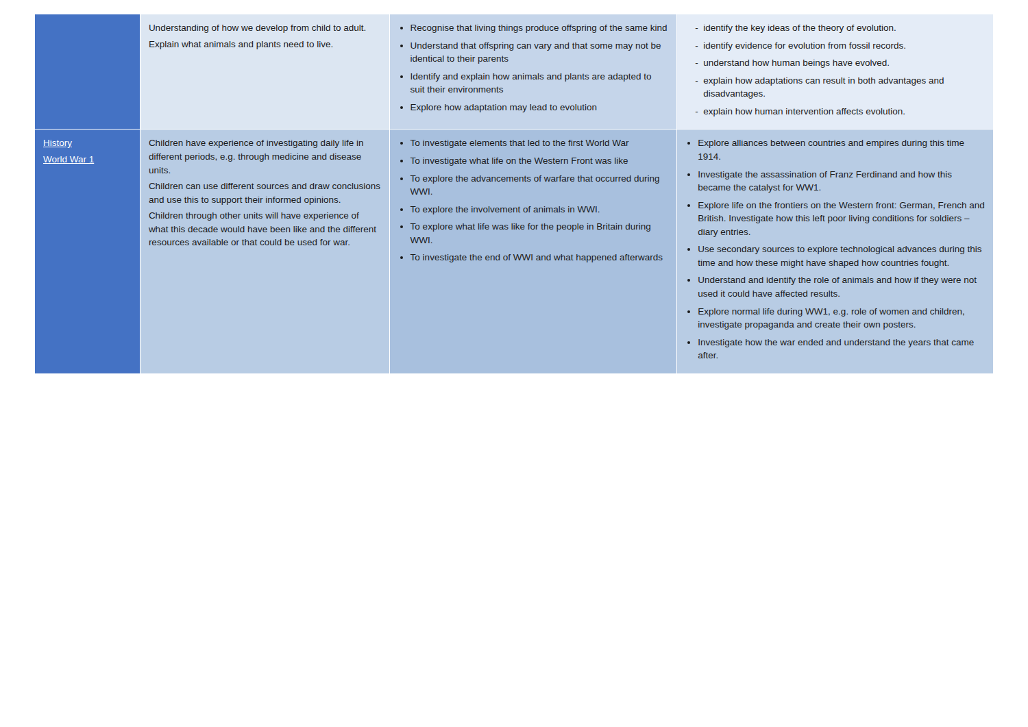| | Understanding of how we develop from child to adult. Explain what animals and plants need to live. | Recognise that living things produce offspring of the same kind Understand that offspring can vary and that some may not be identical to their parents Identify and explain how animals and plants are adapted to suit their environments Explore how adaptation may lead to evolution | identify the key ideas of the theory of evolution. identify evidence for evolution from fossil records. understand how human beings have evolved. explain how adaptations can result in both advantages and disadvantages. explain how human intervention affects evolution. |
| History World War 1 | Children have experience of investigating daily life in different periods, e.g. through medicine and disease units. Children can use different sources and draw conclusions and use this to support their informed opinions. Children through other units will have experience of what this decade would have been like and the different resources available or that could be used for war. | To investigate elements that led to the first World War To investigate what life on the Western Front was like To explore the advancements of warfare that occurred during WWI. To explore the involvement of animals in WWI. To explore what life was like for the people in Britain during WWI. To investigate the end of WWI and what happened afterwards | Explore alliances between countries and empires during this time 1914. Investigate the assassination of Franz Ferdinand and how this became the catalyst for WW1. Explore life on the frontiers on the Western front: German, French and British. Investigate how this left poor living conditions for soldiers – diary entries. Use secondary sources to explore technological advances during this time and how these might have shaped how countries fought. Understand and identify the role of animals and how if they were not used it could have affected results. Explore normal life during WW1, e.g. role of women and children, investigate propaganda and create their own posters. Investigate how the war ended and understand the years that came after. |